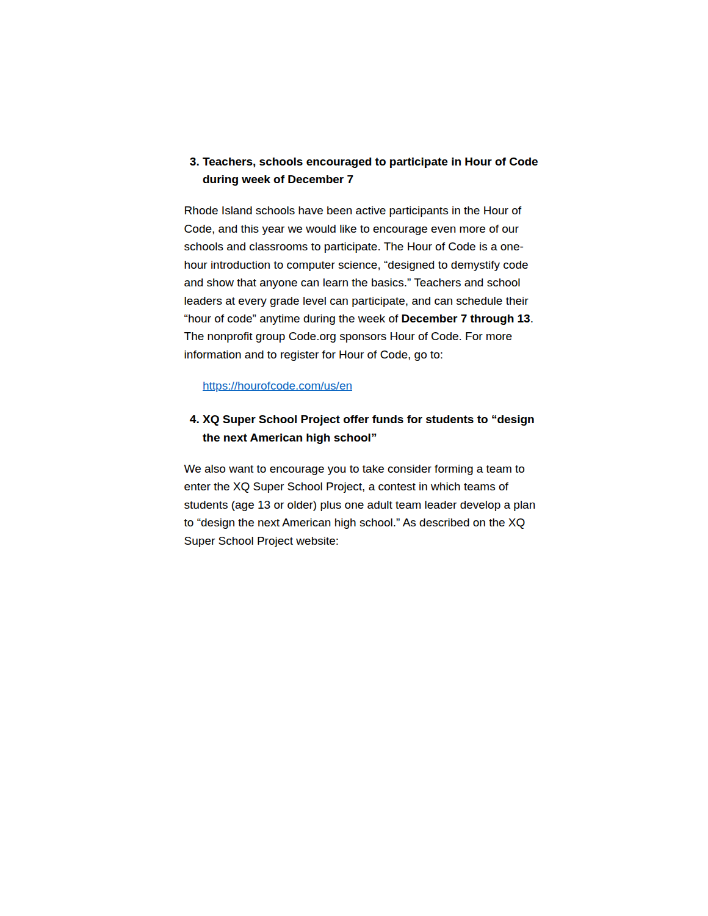Teachers, schools encouraged to participate in Hour of Code during week of December 7
Rhode Island schools have been active participants in the Hour of Code, and this year we would like to encourage even more of our schools and classrooms to participate. The Hour of Code is a one-hour introduction to computer science, “designed to demystify code and show that anyone can learn the basics.” Teachers and school leaders at every grade level can participate, and can schedule their “hour of code” anytime during the week of December 7 through 13. The nonprofit group Code.org sponsors Hour of Code. For more information and to register for Hour of Code, go to:
https://hourofcode.com/us/en
XQ Super School Project offer funds for students to “design the next American high school”
We also want to encourage you to take consider forming a team to enter the XQ Super School Project, a contest in which teams of students (age 13 or older) plus one adult team leader develop a plan to “design the next American high school.” As described on the XQ Super School Project website: